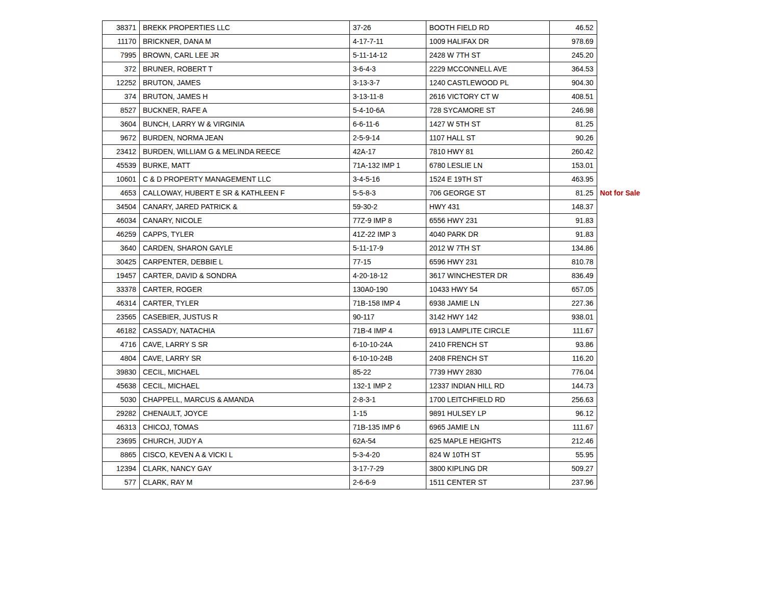| 38371 | BREKK PROPERTIES LLC | 37-26 | BOOTH FIELD RD | 46.52 | |
| 11170 | BRICKNER, DANA M | 4-17-7-11 | 1009 HALIFAX DR | 978.69 | |
| 7995 | BROWN, CARL LEE JR | 5-11-14-12 | 2428 W 7TH ST | 245.20 | |
| 372 | BRUNER, ROBERT T | 3-6-4-3 | 2229 MCCONNELL AVE | 364.53 | |
| 12252 | BRUTON, JAMES | 3-13-3-7 | 1240 CASTLEWOOD PL | 904.30 | |
| 374 | BRUTON, JAMES H | 3-13-11-8 | 2616 VICTORY CT W | 408.51 | |
| 8527 | BUCKNER, RAFE A | 5-4-10-6A | 728 SYCAMORE ST | 246.98 | |
| 3604 | BUNCH, LARRY W & VIRGINIA | 6-6-11-6 | 1427 W 5TH ST | 81.25 | |
| 9672 | BURDEN, NORMA JEAN | 2-5-9-14 | 1107 HALL ST | 90.26 | |
| 23412 | BURDEN, WILLIAM G & MELINDA REECE | 42A-17 | 7810 HWY 81 | 260.42 | |
| 45539 | BURKE, MATT | 71A-132 IMP 1 | 6780 LESLIE LN | 153.01 | |
| 10601 | C & D PROPERTY MANAGEMENT LLC | 3-4-5-16 | 1524 E 19TH ST | 463.95 | |
| 4653 | CALLOWAY, HUBERT E SR & KATHLEEN F | 5-5-8-3 | 706 GEORGE ST | 81.25 | Not for Sale |
| 34504 | CANARY, JARED PATRICK & | 59-30-2 | HWY 431 | 148.37 | |
| 46034 | CANARY, NICOLE | 77Z-9 IMP 8 | 6556 HWY 231 | 91.83 | |
| 46259 | CAPPS, TYLER | 41Z-22 IMP 3 | 4040 PARK DR | 91.83 | |
| 3640 | CARDEN, SHARON GAYLE | 5-11-17-9 | 2012 W 7TH ST | 134.86 | |
| 30425 | CARPENTER, DEBBIE L | 77-15 | 6596 HWY 231 | 810.78 | |
| 19457 | CARTER, DAVID & SONDRA | 4-20-18-12 | 3617 WINCHESTER DR | 836.49 | |
| 33378 | CARTER, ROGER | 130A0-190 | 10433 HWY 54 | 657.05 | |
| 46314 | CARTER, TYLER | 71B-158 IMP 4 | 6938 JAMIE LN | 227.36 | |
| 23565 | CASEBIER, JUSTUS R | 90-117 | 3142 HWY 142 | 938.01 | |
| 46182 | CASSADY, NATACHIA | 71B-4 IMP 4 | 6913 LAMPLITE CIRCLE | 111.67 | |
| 4716 | CAVE, LARRY S SR | 6-10-10-24A | 2410 FRENCH ST | 93.86 | |
| 4804 | CAVE, LARRY SR | 6-10-10-24B | 2408 FRENCH ST | 116.20 | |
| 39830 | CECIL, MICHAEL | 85-22 | 7739 HWY 2830 | 776.04 | |
| 45638 | CECIL, MICHAEL | 132-1 IMP 2 | 12337 INDIAN HILL RD | 144.73 | |
| 5030 | CHAPPELL, MARCUS & AMANDA | 2-8-3-1 | 1700 LEITCHFIELD RD | 256.63 | |
| 29282 | CHENAULT, JOYCE | 1-15 | 9891 HULSEY LP | 96.12 | |
| 46313 | CHICOJ, TOMAS | 71B-135 IMP 6 | 6965 JAMIE LN | 111.67 | |
| 23695 | CHURCH, JUDY A | 62A-54 | 625 MAPLE HEIGHTS | 212.46 | |
| 8865 | CISCO, KEVEN A & VICKI L | 5-3-4-20 | 824 W 10TH ST | 55.95 | |
| 12394 | CLARK, NANCY GAY | 3-17-7-29 | 3800 KIPLING DR | 509.27 | |
| 577 | CLARK, RAY M | 2-6-6-9 | 1511 CENTER ST | 237.96 | |